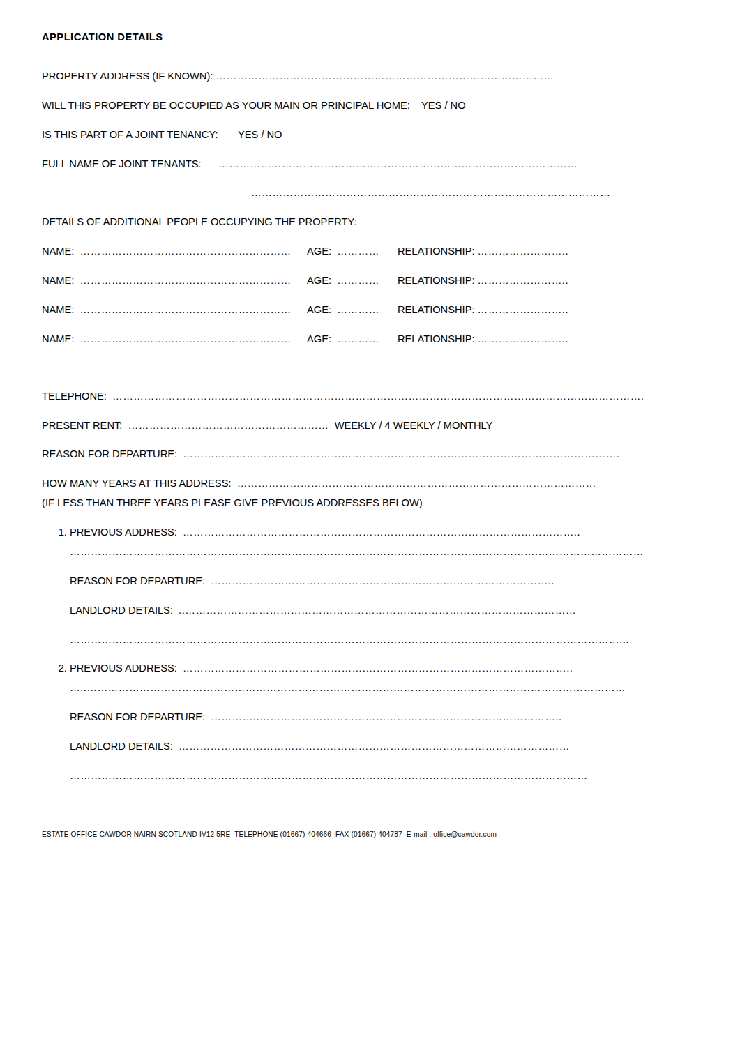APPLICATION DETAILS
PROPERTY ADDRESS (IF KNOWN): ……………………………………………………………………………………
WILL THIS PROPERTY BE OCCUPIED AS YOUR MAIN OR PRINCIPAL HOME: YES / NO
IS THIS PART OF A JOINT TENANCY: YES / NO
FULL NAME OF JOINT TENANTS: …………………………………………………………………………………………
…………………………………………………………………………………………
DETAILS OF ADDITIONAL PEOPLE OCCUPYING THE PROPERTY:
NAME: …………………………………………………… AGE: ………… RELATIONSHIP: ……………………..
NAME: …………………………………………………… AGE: ………… RELATIONSHIP: ……………………..
NAME: …………………………………………………… AGE: ………… RELATIONSHIP: ……………………..
NAME: …………………………………………………… AGE: ………… RELATIONSHIP: ……………………..
TELEPHONE: …………………………………………………………………………………………………………………………………….
PRESENT RENT: ………………………………………………… WEEKLY / 4 WEEKLY / MONTHLY
REASON FOR DEPARTURE: …………………………………………………………………………………………………………….
HOW MANY YEARS AT THIS ADDRESS: …………………………………………………………………………………………
(IF LESS THAN THREE YEARS PLEASE GIVE PREVIOUS ADDRESSES BELOW)
PREVIOUS ADDRESS: …………………………………………………………………………………………………..
…………………………………………………………………………………………………………………….…………………………
REASON FOR DEPARTURE: …………………………………………………………...………………………..
LANDLORD DETAILS: ..…………………………………………………………………………………………………
…………………………………………………………………………………………………………………………………………...
PREVIOUS ADDRESS: …………………………………………….…………………………………………………..
…..………………………………………………………………………………………………………………………………………
REASON FOR DEPARTURE: …………..…………………………………………………………………………..
LANDLORD DETAILS: …………………………………………………………………………………………………
…………………………………………………………………………………………………………………………………
ESTATE OFFICE CAWDOR NAIRN SCOTLAND IV12 5RE TELEPHONE (01667) 404666 FAX (01667) 404787 E-mail : office@cawdor.com